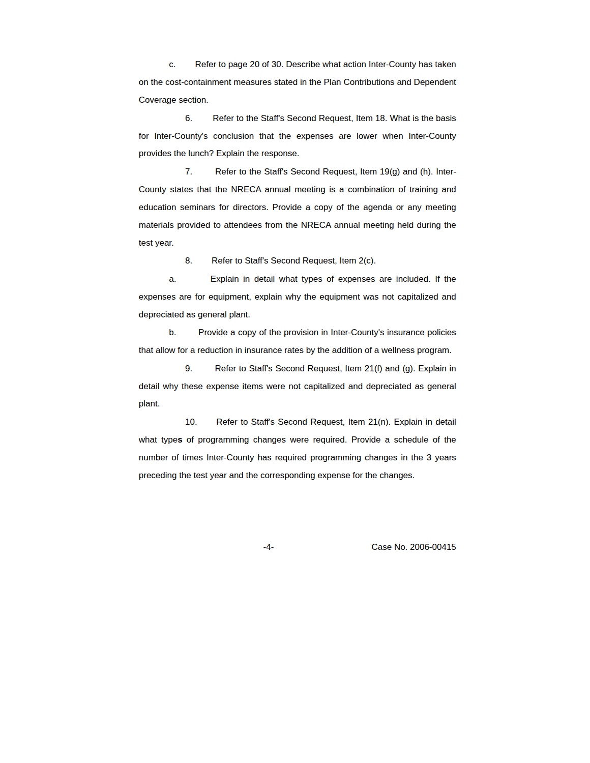c. Refer to page 20 of 30. Describe what action Inter-County has taken on the cost-containment measures stated in the Plan Contributions and Dependent Coverage section.
6. Refer to the Staff's Second Request, Item 18. What is the basis for Inter-County's conclusion that the expenses are lower when Inter-County provides the lunch? Explain the response.
7. Refer to the Staff's Second Request, Item 19(g) and (h). Inter-County states that the NRECA annual meeting is a combination of training and education seminars for directors. Provide a copy of the agenda or any meeting materials provided to attendees from the NRECA annual meeting held during the test year.
8. Refer to Staff's Second Request, Item 2(c).
a. Explain in detail what types of expenses are included. If the expenses are for equipment, explain why the equipment was not capitalized and depreciated as general plant.
b. Provide a copy of the provision in Inter-County's insurance policies that allow for a reduction in insurance rates by the addition of a wellness program.
9. Refer to Staff's Second Request, Item 21(f) and (g). Explain in detail why these expense items were not capitalized and depreciated as general plant.
10. Refer to Staff's Second Request, Item 21(n). Explain in detail what types of programming changes were required. Provide a schedule of the number of times Inter-County has required programming changes in the 3 years preceding the test year and the corresponding expense for the changes.
-4- Case No. 2006-00415